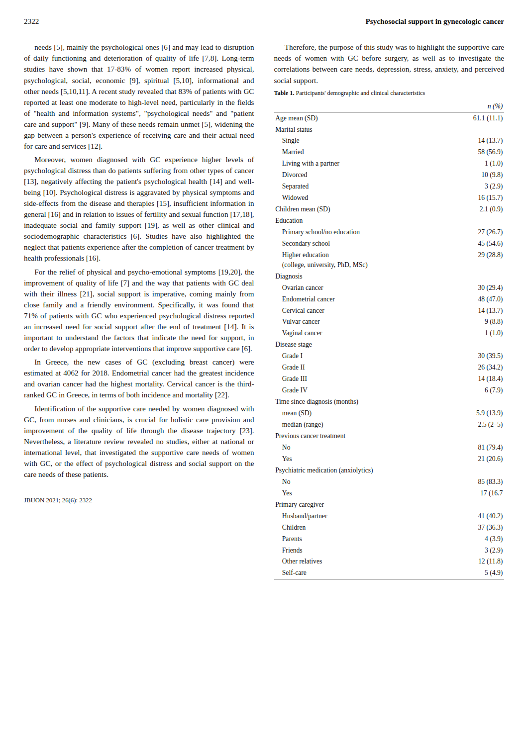2322 Psychosocial support in gynecologic cancer
needs [5], mainly the psychological ones [6] and may lead to disruption of daily functioning and deterioration of quality of life [7,8]. Long-term studies have shown that 17-83% of women report increased physical, psychological, social, economic [9], spiritual [5,10], informational and other needs [5,10,11]. A recent study revealed that 83% of patients with GC reported at least one moderate to high-level need, particularly in the fields of "health and information systems", "psychological needs" and "patient care and support" [9]. Many of these needs remain unmet [5], widening the gap between a person's experience of receiving care and their actual need for care and services [12].
Moreover, women diagnosed with GC experience higher levels of psychological distress than do patients suffering from other types of cancer [13], negatively affecting the patient's psychological health [14] and well-being [10]. Psychological distress is aggravated by physical symptoms and side-effects from the disease and therapies [15], insufficient information in general [16] and in relation to issues of fertility and sexual function [17,18], inadequate social and family support [19], as well as other clinical and sociodemographic characteristics [6]. Studies have also highlighted the neglect that patients experience after the completion of cancer treatment by health professionals [16].
For the relief of physical and psycho-emotional symptoms [19,20], the improvement of quality of life [7] and the way that patients with GC deal with their illness [21], social support is imperative, coming mainly from close family and a friendly environment. Specifically, it was found that 71% of patients with GC who experienced psychological distress reported an increased need for social support after the end of treatment [14]. It is important to understand the factors that indicate the need for support, in order to develop appropriate interventions that improve supportive care [6].
In Greece, the new cases of GC (excluding breast cancer) were estimated at 4062 for 2018. Endometrial cancer had the greatest incidence and ovarian cancer had the highest mortality. Cervical cancer is the third-ranked GC in Greece, in terms of both incidence and mortality [22].
Identification of the supportive care needed by women diagnosed with GC, from nurses and clinicians, is crucial for holistic care provision and improvement of the quality of life through the disease trajectory [23]. Nevertheless, a literature review revealed no studies, either at national or international level, that investigated the supportive care needs of women with GC, or the effect of psychological distress and social support on the care needs of these patients.
JBUON 2021; 26(6): 2322
Therefore, the purpose of this study was to highlight the supportive care needs of women with GC before surgery, as well as to investigate the correlations between care needs, depression, stress, anxiety, and perceived social support.
Table 1. Participants' demographic and clinical characteristics
| | n (%) |
| --- | --- |
| Age mean (SD) | 61.1 (11.1) |
| Marital status | |
| Single | 14 (13.7) |
| Married | 58 (56.9) |
| Living with a partner | 1 (1.0) |
| Divorced | 10 (9.8) |
| Separated | 3 (2.9) |
| Widowed | 16 (15.7) |
| Children mean (SD) | 2.1 (0.9) |
| Education | |
| Primary school/no education | 27 (26.7) |
| Secondary school | 45 (54.6) |
| Higher education (college, university, PhD, MSc) | 29 (28.8) |
| Diagnosis | |
| Ovarian cancer | 30 (29.4) |
| Endometrial cancer | 48 (47.0) |
| Cervical cancer | 14 (13.7) |
| Vulvar cancer | 9 (8.8) |
| Vaginal cancer | 1 (1.0) |
| Disease stage | |
| Grade I | 30 (39.5) |
| Grade II | 26 (34.2) |
| Grade III | 14 (18.4) |
| Grade IV | 6 (7.9) |
| Time since diagnosis (months) | |
| mean (SD) | 5.9 (13.9) |
| median (range) | 2.5 (2–5) |
| Previous cancer treatment | |
| No | 81 (79.4) |
| Yes | 21 (20.6) |
| Psychiatric medication (anxiolytics) | |
| No | 85 (83.3) |
| Yes | 17 (16.7 |
| Primary caregiver | |
| Husband/partner | 41 (40.2) |
| Children | 37 (36.3) |
| Parents | 4 (3.9) |
| Friends | 3 (2.9) |
| Other relatives | 12 (11.8) |
| Self-care | 5 (4.9) |